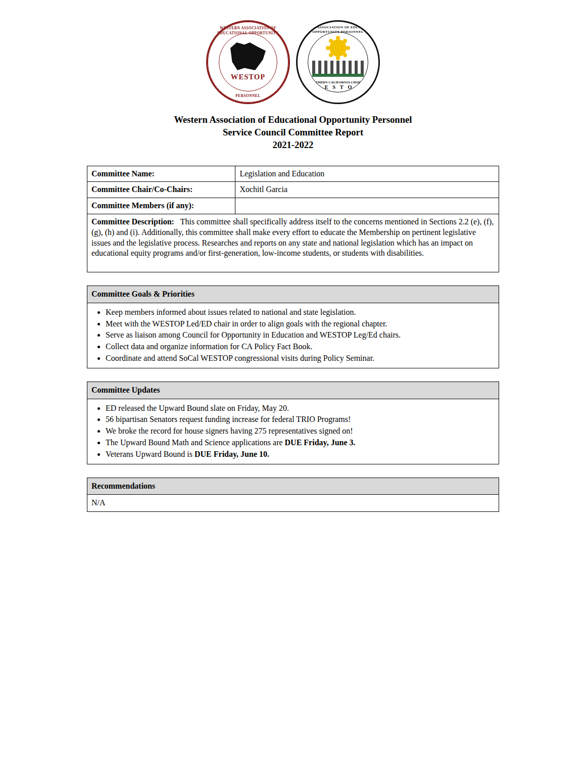Western Association of Educational Opportunity
Personnel
WESTOP
Western Association of Educational Opportunity Personnel
Southern California Chapter
W E S T O P
Western Association of Educational Opportunity Personnel
Service Council Committee Report
2021-2022
| Committee Name: | Legislation and Education |
| Committee Chair/Co-Chairs: | Xochitl Garcia |
| Committee Members (if any): | |
| Committee Description: This committee shall specifically address itself to the concerns mentioned in Sections 2.2 (e), (f), (g), (h) and (i). Additionally, this committee shall make every effort to educate the Membership on pertinent legislative issues and the legislative process. Researches and reports on any state and national legislation which has an impact on educational equity programs and/or first-generation, low-income students, or students with disabilities. |
| Committee Goals & Priorities |
| Keep members informed about issues related to national and state legislation. Meet with the WESTOP Led/ED chair in order to align goals with the regional chapter. Serve as liaison among Council for Opportunity in Education and WESTOP Leg/Ed chairs. Collect data and organize information for CA Policy Fact Book. Coordinate and attend SoCal WESTOP congressional visits during Policy Seminar. |
| Committee Updates |
| ED released the Upward Bound slate on Friday, May 20. 56 bipartisan Senators request funding increase for federal TRIO Programs! We broke the record for house signers having 275 representatives signed on! The Upward Bound Math and Science applications are DUE Friday, June 3. Veterans Upward Bound is DUE Friday, June 10. |
| Recommendations |
| N/A |